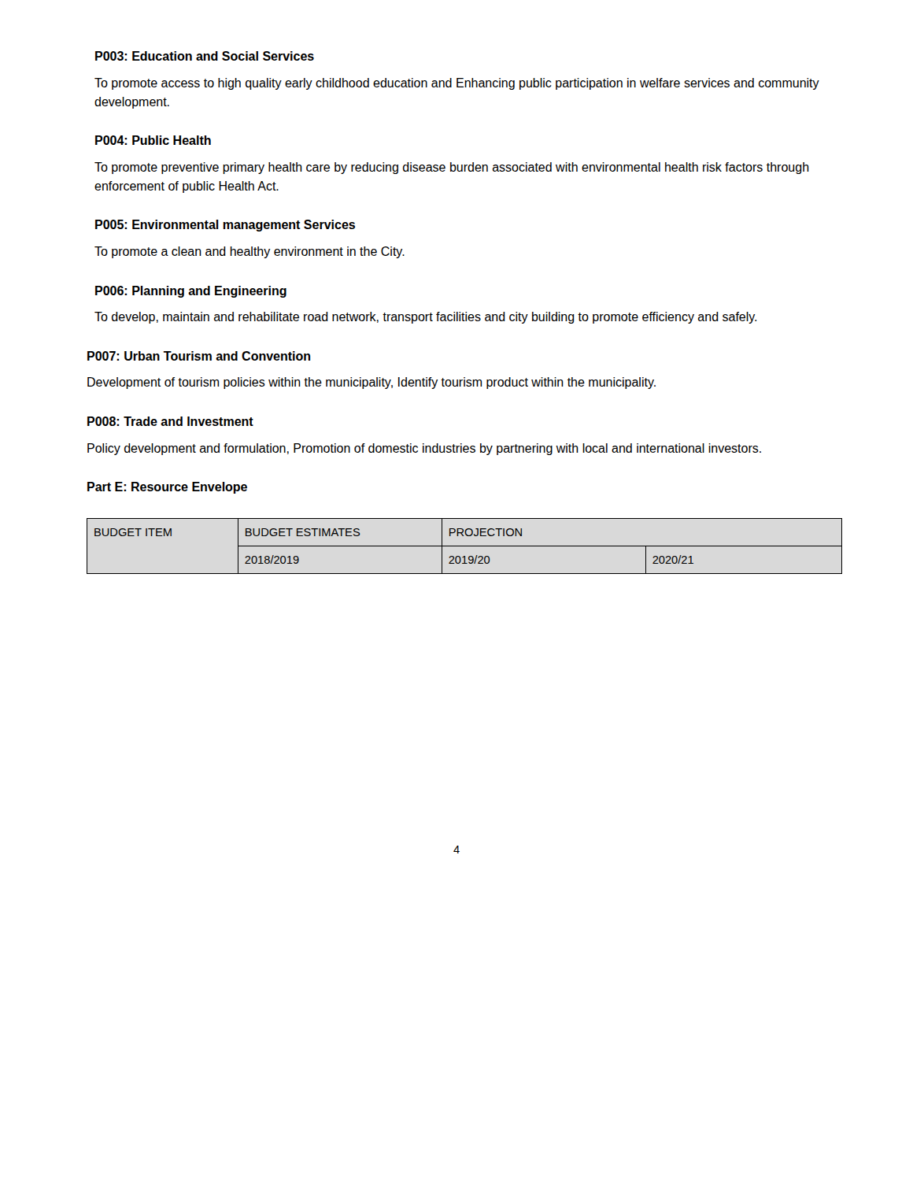P003: Education and Social Services
To promote access to high quality early childhood education and Enhancing public participation in welfare services and community development.
P004: Public Health
To promote preventive primary health care by reducing disease burden associated with environmental health risk factors through enforcement of public Health Act.
P005: Environmental management Services
To promote a clean and healthy environment in the City.
P006: Planning and Engineering
To develop, maintain and rehabilitate road network, transport facilities and city building to promote efficiency and safely.
P007: Urban Tourism and Convention
Development of tourism policies within the municipality, Identify tourism product within the municipality.
P008: Trade and Investment
Policy development and formulation, Promotion of domestic industries by partnering with local and international investors.
Part E: Resource Envelope
| BUDGET ITEM | BUDGET ESTIMATES | PROJECTION |
| 2018/2019 | 2019/20 | 2020/21 |
4